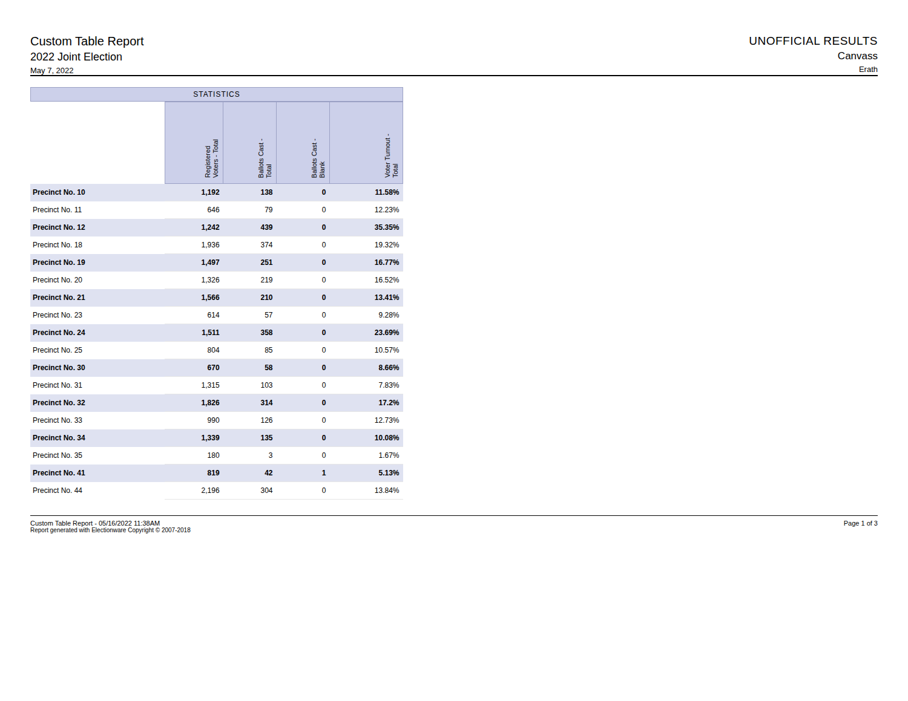Custom Table Report
2022 Joint Election
May 7, 2022
UNOFFICIAL RESULTS
Canvass
Erath
STATISTICS
| | Registered Voters - Total | Ballots Cast - Total | Ballots Cast - Blank | Voter Turnout - Total |
| --- | --- | --- | --- | --- |
| Precinct No. 10 | 1,192 | 138 | 0 | 11.58% |
| Precinct No. 11 | 646 | 79 | 0 | 12.23% |
| Precinct No. 12 | 1,242 | 439 | 0 | 35.35% |
| Precinct No. 18 | 1,936 | 374 | 0 | 19.32% |
| Precinct No. 19 | 1,497 | 251 | 0 | 16.77% |
| Precinct No. 20 | 1,326 | 219 | 0 | 16.52% |
| Precinct No. 21 | 1,566 | 210 | 0 | 13.41% |
| Precinct No. 23 | 614 | 57 | 0 | 9.28% |
| Precinct No. 24 | 1,511 | 358 | 0 | 23.69% |
| Precinct No. 25 | 804 | 85 | 0 | 10.57% |
| Precinct No. 30 | 670 | 58 | 0 | 8.66% |
| Precinct No. 31 | 1,315 | 103 | 0 | 7.83% |
| Precinct No. 32 | 1,826 | 314 | 0 | 17.2% |
| Precinct No. 33 | 990 | 126 | 0 | 12.73% |
| Precinct No. 34 | 1,339 | 135 | 0 | 10.08% |
| Precinct No. 35 | 180 | 3 | 0 | 1.67% |
| Precinct No. 41 | 819 | 42 | 1 | 5.13% |
| Precinct No. 44 | 2,196 | 304 | 0 | 13.84% |
Custom Table Report - 05/16/2022 11:38AM
Page 1 of 3
Report generated with Electionware Copyright © 2007-2018